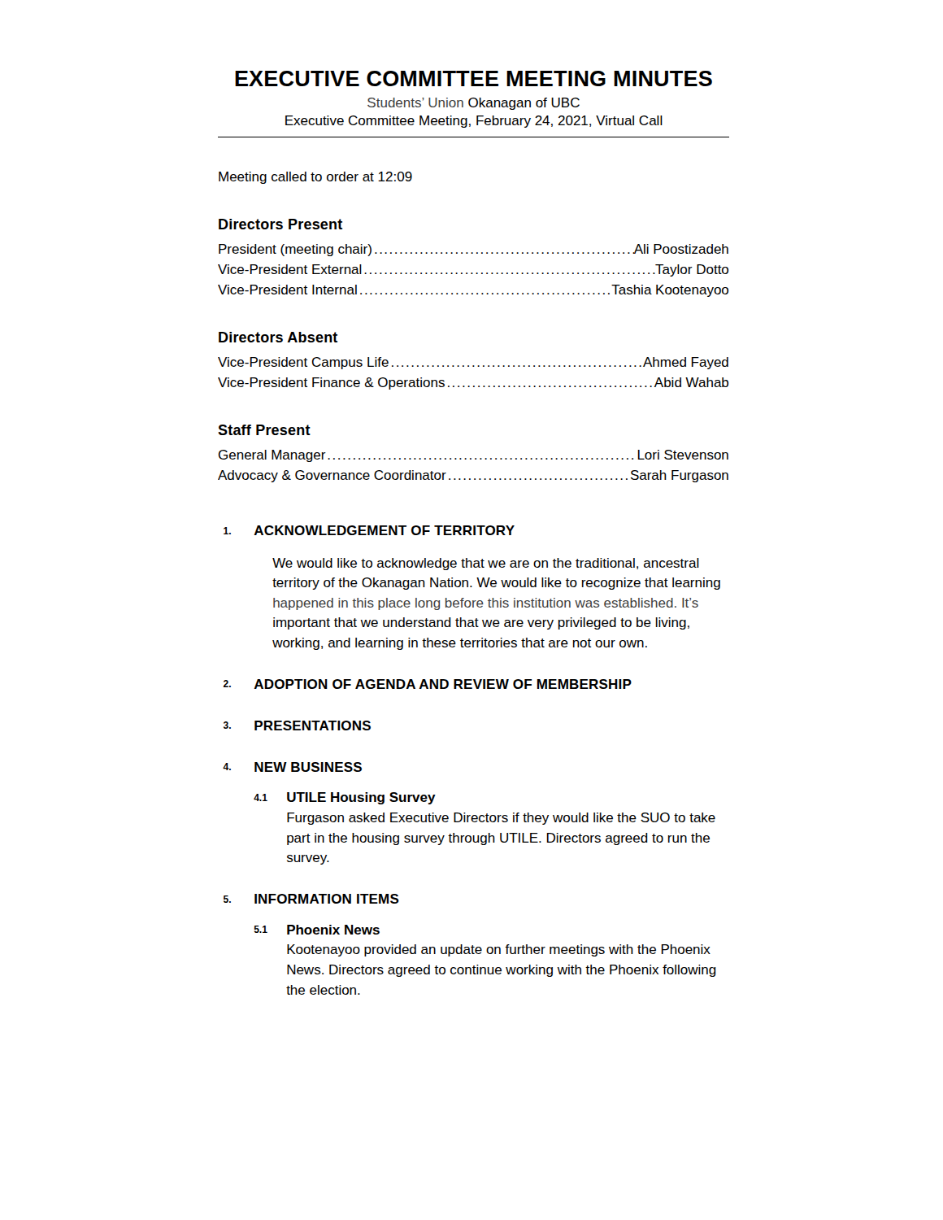EXECUTIVE COMMITTEE MEETING MINUTES
Students’ Union Okanagan of UBC
Executive Committee Meeting, February 24, 2021, Virtual Call
Meeting called to order at 12:09
Directors Present
President (meeting chair) .......................................................................................... Ali Poostizadeh
Vice-President External .............................................................................................. Taylor Dotto
Vice-President Internal ............................................................................................... Tashia Kootenayoo
Directors Absent
Vice-President Campus Life ................................................................................ Ahmed Fayed
Vice-President Finance & Operations ............................................................. Abid Wahab
Staff Present
General Manager ......................................................................................................... Lori Stevenson
Advocacy & Governance Coordinator ............................................................. Sarah Furgason
ACKNOWLEDGEMENT OF TERRITORY
We would like to acknowledge that we are on the traditional, ancestral territory of the Okanagan Nation. We would like to recognize that learning happened in this place long before this institution was established. It’s important that we understand that we are very privileged to be living, working, and learning in these territories that are not our own.
ADOPTION OF AGENDA AND REVIEW OF MEMBERSHIP
PRESENTATIONS
NEW BUSINESS
UTILE Housing Survey
Furgason asked Executive Directors if they would like the SUO to take part in the housing survey through UTILE. Directors agreed to run the survey.
INFORMATION ITEMS
Phoenix News
Kootenayoo provided an update on further meetings with the Phoenix News. Directors agreed to continue working with the Phoenix following the election.